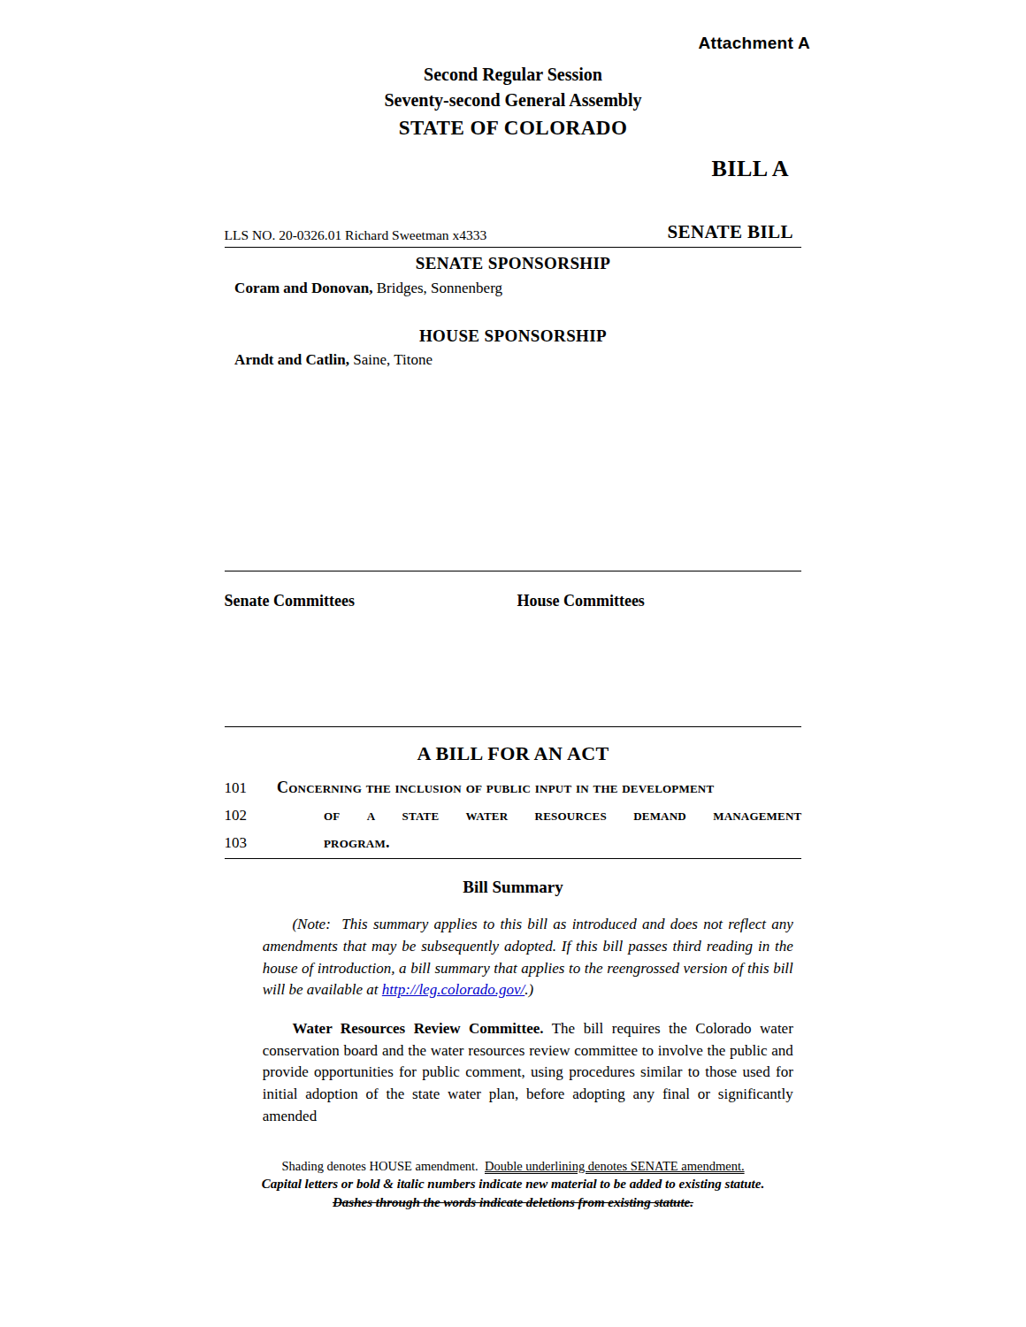Attachment A
Second Regular Session
Seventy-second General Assembly
STATE OF COLORADO
BILL A
LLS NO. 20-0326.01 Richard Sweetman x4333
SENATE BILL
SENATE SPONSORSHIP
Coram and Donovan, Bridges, Sonnenberg
HOUSE SPONSORSHIP
Arndt and Catlin, Saine, Titone
Senate Committees
House Committees
A BILL FOR AN ACT
101
Concerning the inclusion of public input in the development
102
of a state water resources demand management
103
program.
Bill Summary
(Note: This summary applies to this bill as introduced and does not reflect any amendments that may be subsequently adopted. If this bill passes third reading in the house of introduction, a bill summary that applies to the reengrossed version of this bill will be available at http://leg.colorado.gov/.)
Water Resources Review Committee. The bill requires the Colorado water conservation board and the water resources review committee to involve the public and provide opportunities for public comment, using procedures similar to those used for initial adoption of the state water plan, before adopting any final or significantly amended
Shading denotes HOUSE amendment. Double underlining denotes SENATE amendment.
Capital letters or bold & italic numbers indicate new material to be added to existing statute.
Dashes through the words indicate deletions from existing statute.